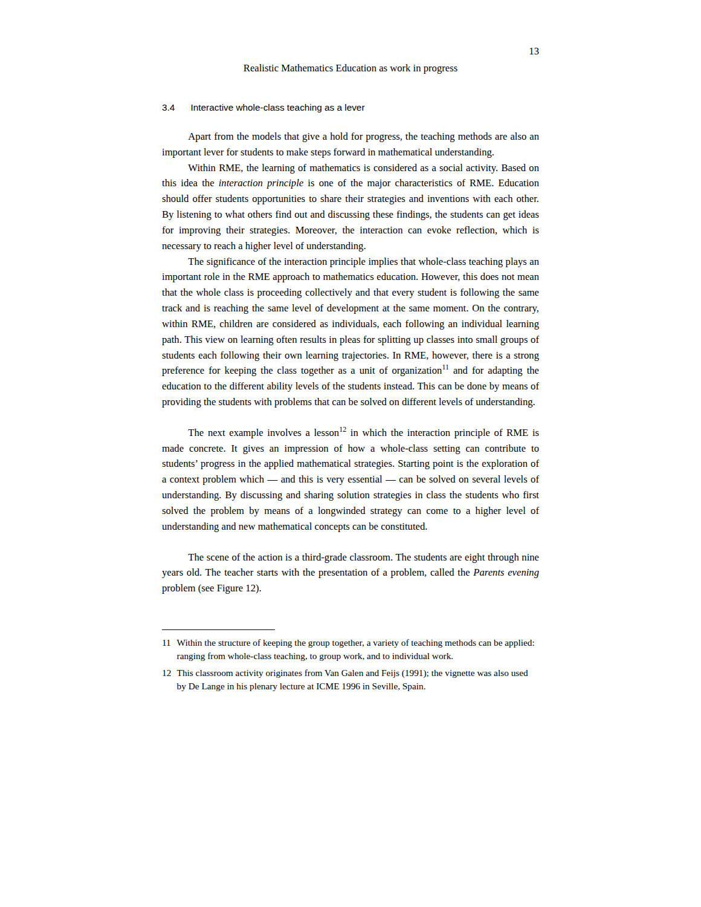13
Realistic Mathematics Education as work in progress
3.4 Interactive whole-class teaching as a lever
Apart from the models that give a hold for progress, the teaching methods are also an important lever for students to make steps forward in mathematical understanding.
Within RME, the learning of mathematics is considered as a social activity. Based on this idea the interaction principle is one of the major characteristics of RME. Education should offer students opportunities to share their strategies and inventions with each other. By listening to what others find out and discussing these findings, the students can get ideas for improving their strategies. Moreover, the interaction can evoke reflection, which is necessary to reach a higher level of understanding.
The significance of the interaction principle implies that whole-class teaching plays an important role in the RME approach to mathematics education. However, this does not mean that the whole class is proceeding collectively and that every student is following the same track and is reaching the same level of development at the same moment. On the contrary, within RME, children are considered as individuals, each following an individual learning path. This view on learning often results in pleas for splitting up classes into small groups of students each following their own learning trajectories. In RME, however, there is a strong preference for keeping the class together as a unit of organization11 and for adapting the education to the different ability levels of the students instead. This can be done by means of providing the students with problems that can be solved on different levels of understanding.
The next example involves a lesson12 in which the interaction principle of RME is made concrete. It gives an impression of how a whole-class setting can contribute to students’ progress in the applied mathematical strategies. Starting point is the exploration of a context problem which — and this is very essential — can be solved on several levels of understanding. By discussing and sharing solution strategies in class the students who first solved the problem by means of a longwinded strategy can come to a higher level of understanding and new mathematical concepts can be constituted.
The scene of the action is a third-grade classroom. The students are eight through nine years old. The teacher starts with the presentation of a problem, called the Parents evening problem (see Figure 12).
11
Within the structure of keeping the group together, a variety of teaching methods can be applied: ranging from whole-class teaching, to group work, and to individual work.
12
This classroom activity originates from Van Galen and Feijs (1991); the vignette was also used by De Lange in his plenary lecture at ICME 1996 in Seville, Spain.